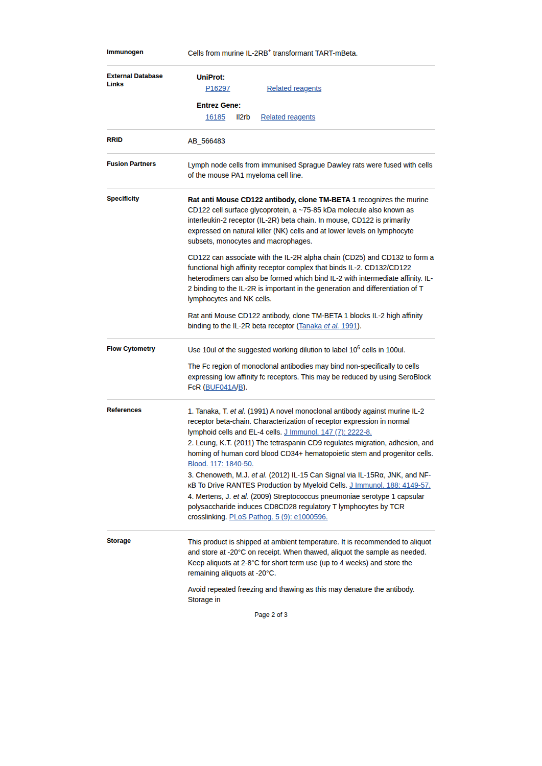| Immunogen | Cells from murine IL-2RB + transformant TART-mBeta. |
| External Database Links | UniProt: P16297 Related reagents Entrez Gene: 16185 Il2rb Related reagents |
| RRID | AB_566483 |
| Fusion Partners | Lymph node cells from immunised Sprague Dawley rats were fused with cells of the mouse PA1 myeloma cell line. |
| Specificity | Rat anti Mouse CD122 antibody, clone TM-BETA 1 recognizes the murine CD122 cell surface glycoprotein, a ~75-85 kDa molecule also known as interleukin-2 receptor (IL-2R) beta chain. In mouse, CD122 is primarily expressed on natural killer (NK) cells and at lower levels on lymphocyte subsets, monocytes and macrophages. CD122 can associate with the IL-2R alpha chain (CD25) and CD132 to form a functional high affinity receptor complex that binds IL-2. CD132/CD122 heterodimers can also be formed which bind IL-2 with intermediate affinity. IL-2 binding to the IL-2R is important in the generation and differentiation of T lymphocytes and NK cells. Rat anti Mouse CD122 antibody, clone TM-BETA 1 blocks IL-2 high affinity binding to the IL-2R beta receptor ( Tanaka et al. 1991 ). |
| Flow Cytometry | Use 10ul of the suggested working dilution to label 10 6 cells in 100ul. The Fc region of monoclonal antibodies may bind non-specifically to cells expressing low affinity fc receptors. This may be reduced by using SeroBlock FcR ( BUF041A / B ). |
| References | 1. Tanaka, T. et al. (1991) A novel monoclonal antibody against murine IL-2 receptor beta-chain. Characterization of receptor expression in normal lymphoid cells and EL-4 cells. J Immunol. 147 (7): 2222-8. 2. Leung, K.T. (2011) The tetraspanin CD9 regulates migration, adhesion, and homing of human cord blood CD34+ hematopoietic stem and progenitor cells. Blood. 117: 1840-50. 3. Chenoweth, M.J. et al. (2012) IL-15 Can Signal via IL-15Rα, JNK, and NF-κB To Drive RANTES Production by Myeloid Cells. J Immunol. 188: 4149-57. 4. Mertens, J. et al. (2009) Streptococcus pneumoniae serotype 1 capsular polysaccharide induces CD8CD28 regulatory T lymphocytes by TCR crosslinking. PLoS Pathog. 5 (9): e1000596. |
| Storage | This product is shipped at ambient temperature. It is recommended to aliquot and store at -20°C on receipt. When thawed, aliquot the sample as needed. Keep aliquots at 2-8°C for short term use (up to 4 weeks) and store the remaining aliquots at -20°C. Avoid repeated freezing and thawing as this may denature the antibody. Storage in |
Page 2 of 3